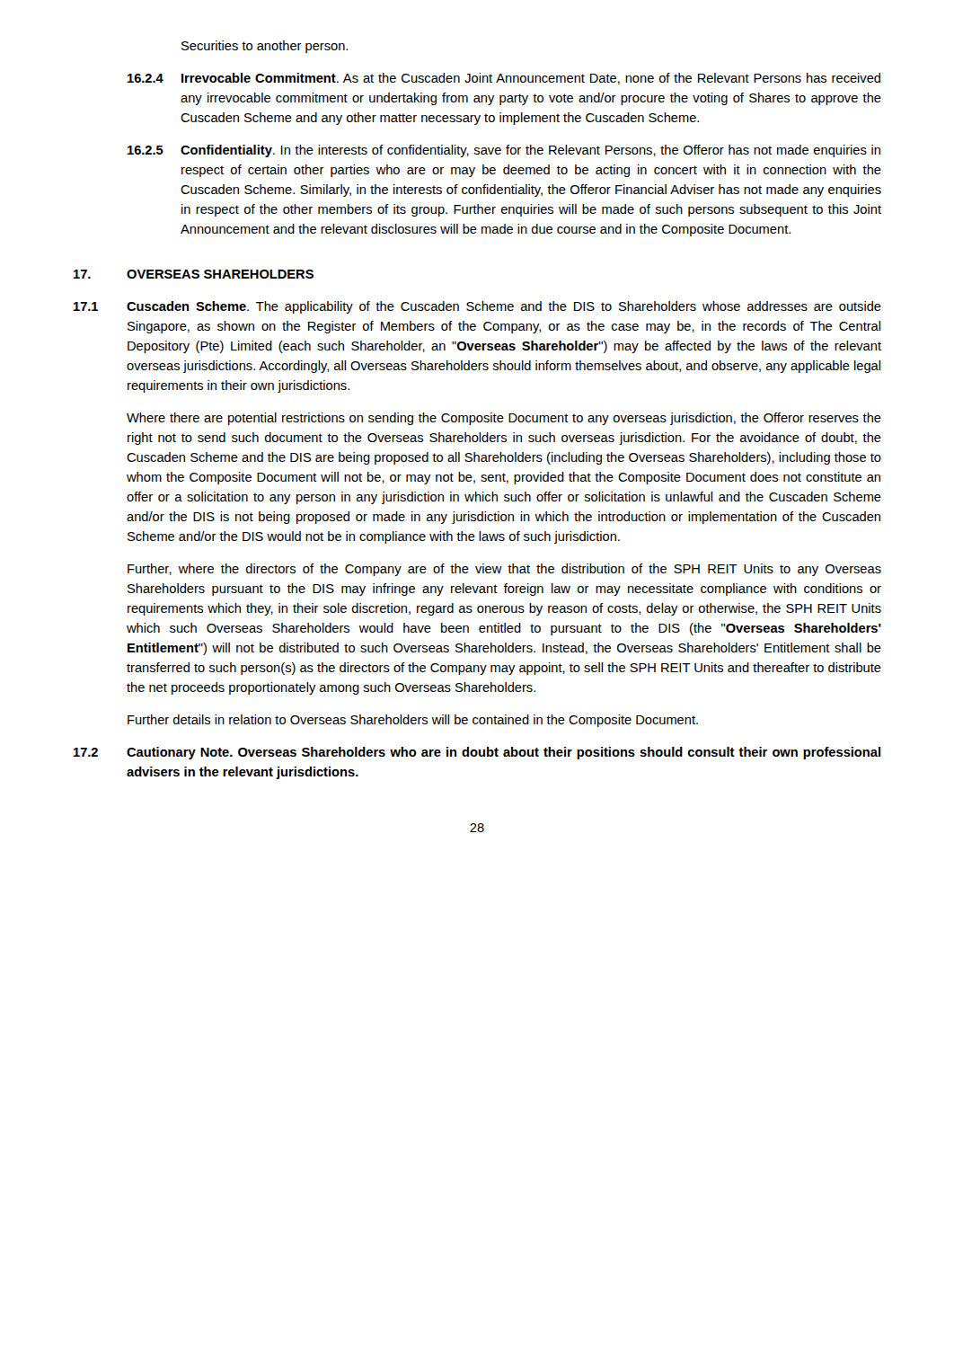Securities to another person.
16.2.4
Irrevocable Commitment. As at the Cuscaden Joint Announcement Date, none of the Relevant Persons has received any irrevocable commitment or undertaking from any party to vote and/or procure the voting of Shares to approve the Cuscaden Scheme and any other matter necessary to implement the Cuscaden Scheme.
16.2.5
Confidentiality. In the interests of confidentiality, save for the Relevant Persons, the Offeror has not made enquiries in respect of certain other parties who are or may be deemed to be acting in concert with it in connection with the Cuscaden Scheme. Similarly, in the interests of confidentiality, the Offeror Financial Adviser has not made any enquiries in respect of the other members of its group. Further enquiries will be made of such persons subsequent to this Joint Announcement and the relevant disclosures will be made in due course and in the Composite Document.
17.
Overseas Shareholders
17.1
Cuscaden Scheme. The applicability of the Cuscaden Scheme and the DIS to Shareholders whose addresses are outside Singapore, as shown on the Register of Members of the Company, or as the case may be, in the records of The Central Depository (Pte) Limited (each such Shareholder, an "Overseas Shareholder") may be affected by the laws of the relevant overseas jurisdictions. Accordingly, all Overseas Shareholders should inform themselves about, and observe, any applicable legal requirements in their own jurisdictions.
Where there are potential restrictions on sending the Composite Document to any overseas jurisdiction, the Offeror reserves the right not to send such document to the Overseas Shareholders in such overseas jurisdiction. For the avoidance of doubt, the Cuscaden Scheme and the DIS are being proposed to all Shareholders (including the Overseas Shareholders), including those to whom the Composite Document will not be, or may not be, sent, provided that the Composite Document does not constitute an offer or a solicitation to any person in any jurisdiction in which such offer or solicitation is unlawful and the Cuscaden Scheme and/or the DIS is not being proposed or made in any jurisdiction in which the introduction or implementation of the Cuscaden Scheme and/or the DIS would not be in compliance with the laws of such jurisdiction.
Further, where the directors of the Company are of the view that the distribution of the SPH REIT Units to any Overseas Shareholders pursuant to the DIS may infringe any relevant foreign law or may necessitate compliance with conditions or requirements which they, in their sole discretion, regard as onerous by reason of costs, delay or otherwise, the SPH REIT Units which such Overseas Shareholders would have been entitled to pursuant to the DIS (the "Overseas Shareholders' Entitlement") will not be distributed to such Overseas Shareholders. Instead, the Overseas Shareholders' Entitlement shall be transferred to such person(s) as the directors of the Company may appoint, to sell the SPH REIT Units and thereafter to distribute the net proceeds proportionately among such Overseas Shareholders.
Further details in relation to Overseas Shareholders will be contained in the Composite Document.
17.2
Cautionary Note. Overseas Shareholders who are in doubt about their positions should consult their own professional advisers in the relevant jurisdictions.
28